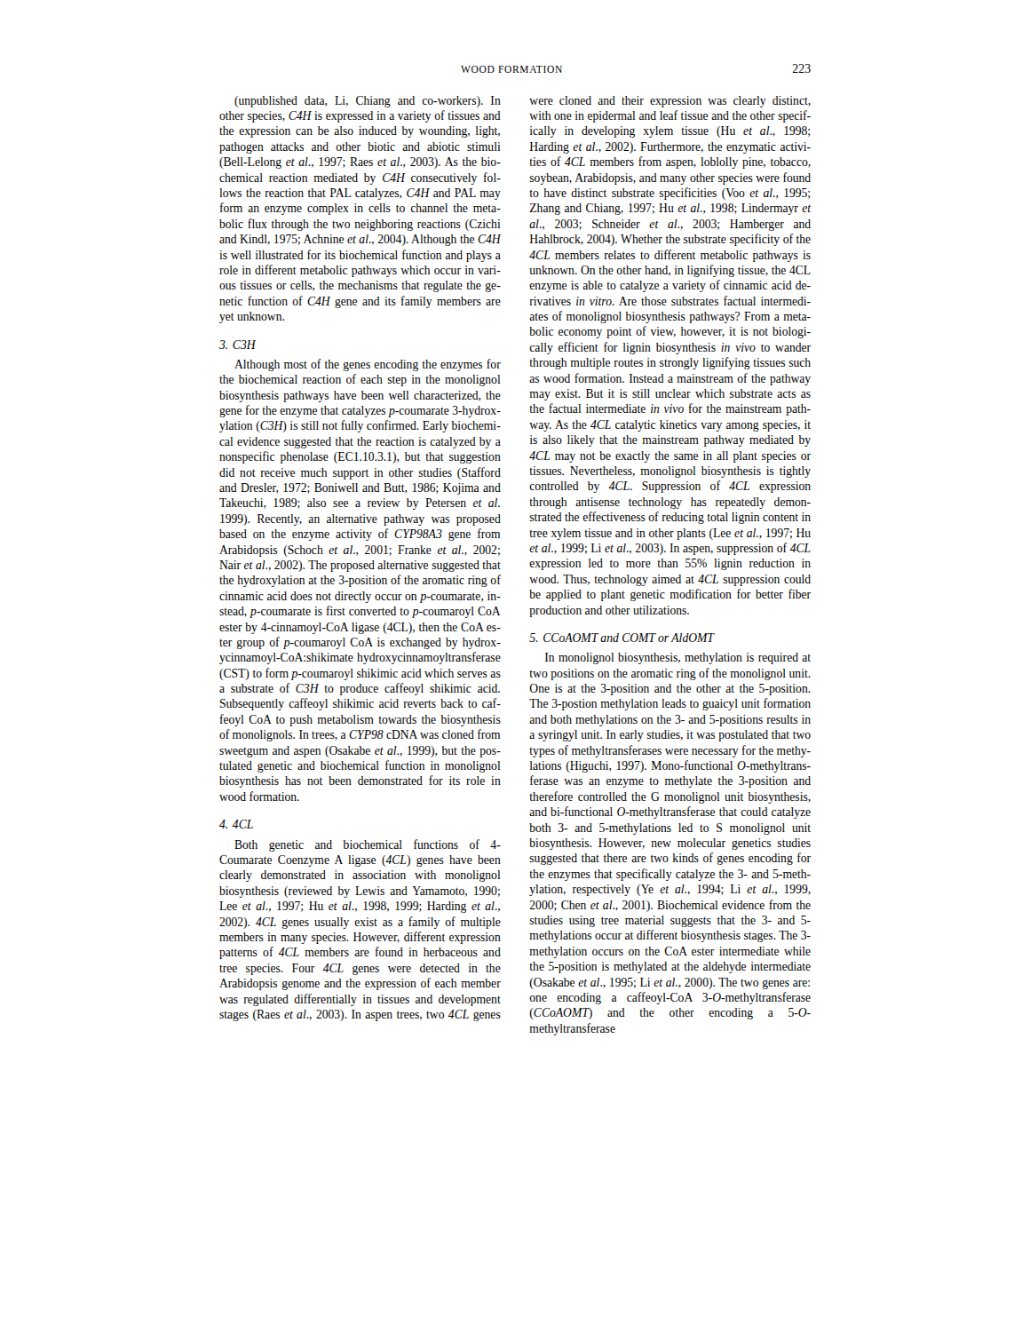WOOD FORMATION 223
(unpublished data, Li, Chiang and co-workers). In other species, C4H is expressed in a variety of tissues and the expression can be also induced by wounding, light, pathogen attacks and other biotic and abiotic stimuli (Bell-Lelong et al., 1997; Raes et al., 2003). As the biochemical reaction mediated by C4H consecutively follows the reaction that PAL catalyzes, C4H and PAL may form an enzyme complex in cells to channel the metabolic flux through the two neighboring reactions (Czichi and Kindl, 1975; Achnine et al., 2004). Although the C4H is well illustrated for its biochemical function and plays a role in different metabolic pathways which occur in various tissues or cells, the mechanisms that regulate the genetic function of C4H gene and its family members are yet unknown.
3. C3H
Although most of the genes encoding the enzymes for the biochemical reaction of each step in the monolignol biosynthesis pathways have been well characterized, the gene for the enzyme that catalyzes p-coumarate 3-hydroxylation (C3H) is still not fully confirmed. Early biochemical evidence suggested that the reaction is catalyzed by a nonspecific phenolase (EC1.10.3.1), but that suggestion did not receive much support in other studies (Stafford and Dresler, 1972; Boniwell and Butt, 1986; Kojima and Takeuchi, 1989; also see a review by Petersen et al. 1999). Recently, an alternative pathway was proposed based on the enzyme activity of CYP98A3 gene from Arabidopsis (Schoch et al., 2001; Franke et al., 2002; Nair et al., 2002). The proposed alternative suggested that the hydroxylation at the 3-position of the aromatic ring of cinnamic acid does not directly occur on p-coumarate, instead, p-coumarate is first converted to p-coumaroyl CoA ester by 4-cinnamoyl-CoA ligase (4CL), then the CoA ester group of p-coumaroyl CoA is exchanged by hydroxycinnamoyl-CoA:shikimate hydroxycinnamoyltransferase (CST) to form p-coumaroyl shikimic acid which serves as a substrate of C3H to produce caffeoyl shikimic acid. Subsequently caffeoyl shikimic acid reverts back to caffeoyl CoA to push metabolism towards the biosynthesis of monolignols. In trees, a CYP98 cDNA was cloned from sweetgum and aspen (Osakabe et al., 1999), but the postulated genetic and biochemical function in monolignol biosynthesis has not been demonstrated for its role in wood formation.
4. 4CL
Both genetic and biochemical functions of 4-Coumarate Coenzyme A ligase (4CL) genes have been clearly demonstrated in association with monolignol biosynthesis (reviewed by Lewis and Yamamoto, 1990; Lee et al., 1997; Hu et al., 1998, 1999; Harding et al., 2002). 4CL genes usually exist as a family of multiple members in many species. However, different expression patterns of 4CL members are found in herbaceous and tree species. Four 4CL genes were detected in the Arabidopsis genome and the expression of each member was regulated differentially in tissues and development stages (Raes et al., 2003). In aspen trees, two 4CL genes were cloned and their expression was clearly distinct, with one in epidermal and leaf tissue and the other specifically in developing xylem tissue (Hu et al., 1998; Harding et al., 2002). Furthermore, the enzymatic activities of 4CL members from aspen, loblolly pine, tobacco, soybean, Arabidopsis, and many other species were found to have distinct substrate specificities (Voo et al., 1995; Zhang and Chiang, 1997; Hu et al., 1998; Lindermayr et al., 2003; Schneider et al., 2003; Hamberger and Hahlbrock, 2004). Whether the substrate specificity of the 4CL members relates to different metabolic pathways is unknown. On the other hand, in lignifying tissue, the 4CL enzyme is able to catalyze a variety of cinnamic acid derivatives in vitro. Are those substrates factual intermediates of monolignol biosynthesis pathways? From a metabolic economy point of view, however, it is not biologically efficient for lignin biosynthesis in vivo to wander through multiple routes in strongly lignifying tissues such as wood formation. Instead a mainstream of the pathway may exist. But it is still unclear which substrate acts as the factual intermediate in vivo for the mainstream pathway. As the 4CL catalytic kinetics vary among species, it is also likely that the mainstream pathway mediated by 4CL may not be exactly the same in all plant species or tissues. Nevertheless, monolignol biosynthesis is tightly controlled by 4CL. Suppression of 4CL expression through antisense technology has repeatedly demonstrated the effectiveness of reducing total lignin content in tree xylem tissue and in other plants (Lee et al., 1997; Hu et al., 1999; Li et al., 2003). In aspen, suppression of 4CL expression led to more than 55% lignin reduction in wood. Thus, technology aimed at 4CL suppression could be applied to plant genetic modification for better fiber production and other utilizations.
5. CCoAOMT and COMT or AldOMT
In monolignol biosynthesis, methylation is required at two positions on the aromatic ring of the monolignol unit. One is at the 3-position and the other at the 5-position. The 3-postion methylation leads to guaicyl unit formation and both methylations on the 3- and 5-positions results in a syringyl unit. In early studies, it was postulated that two types of methyltransferases were necessary for the methylations (Higuchi, 1997). Mono-functional O-methyltransferase was an enzyme to methylate the 3-position and therefore controlled the G monolignol unit biosynthesis, and bi-functional O-methyltransferase that could catalyze both 3- and 5-methylations led to S monolignol unit biosynthesis. However, new molecular genetics studies suggested that there are two kinds of genes encoding for the enzymes that specifically catalyze the 3- and 5-methylation, respectively (Ye et al., 1994; Li et al., 1999, 2000; Chen et al., 2001). Biochemical evidence from the studies using tree material suggests that the 3- and 5-methylations occur at different biosynthesis stages. The 3-methylation occurs on the CoA ester intermediate while the 5-position is methylated at the aldehyde intermediate (Osakabe et al., 1995; Li et al., 2000). The two genes are: one encoding a caffeoyl-CoA 3-O-methyltransferase (CCoAOMT) and the other encoding a 5-O-methyltransferase